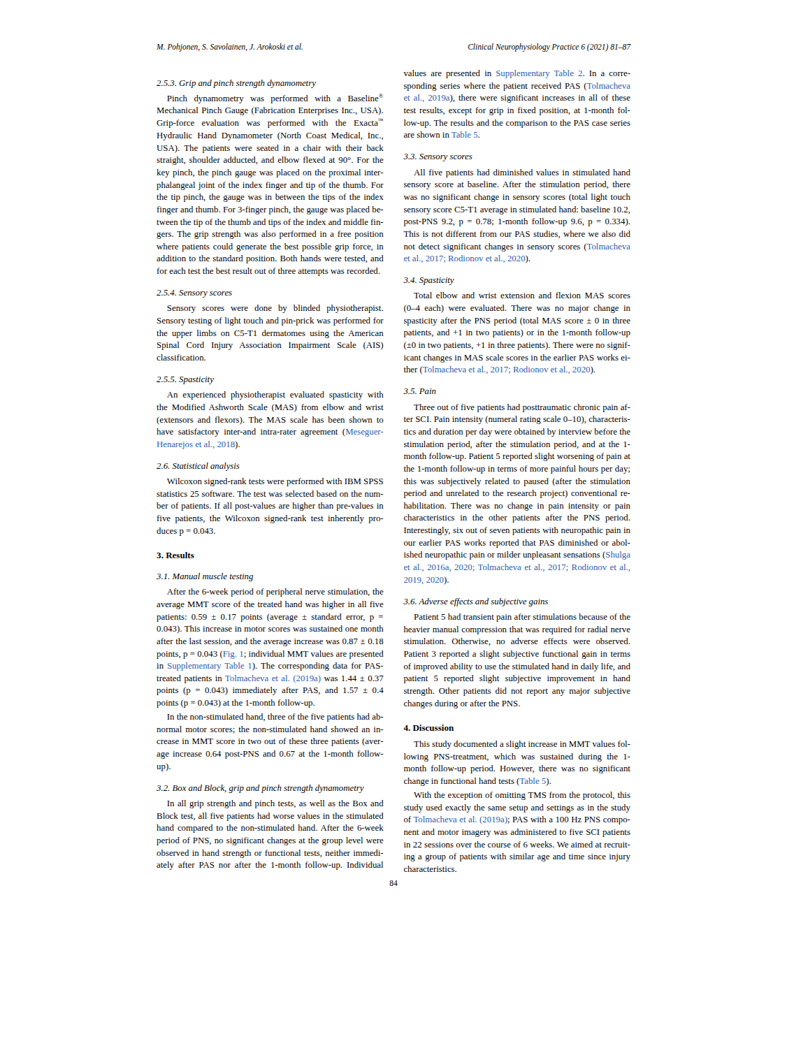M. Pohjonen, S. Savolainen, J. Arokoski et al.
Clinical Neurophysiology Practice 6 (2021) 81–87
2.5.3. Grip and pinch strength dynamometry
Pinch dynamometry was performed with a Baseline® Mechanical Pinch Gauge (Fabrication Enterprises Inc., USA). Grip-force evaluation was performed with the Exacta™ Hydraulic Hand Dynamometer (North Coast Medical, Inc., USA). The patients were seated in a chair with their back straight, shoulder adducted, and elbow flexed at 90°. For the key pinch, the pinch gauge was placed on the proximal interphalangeal joint of the index finger and tip of the thumb. For the tip pinch, the gauge was in between the tips of the index finger and thumb. For 3-finger pinch, the gauge was placed between the tip of the thumb and tips of the index and middle fingers. The grip strength was also performed in a free position where patients could generate the best possible grip force, in addition to the standard position. Both hands were tested, and for each test the best result out of three attempts was recorded.
2.5.4. Sensory scores
Sensory scores were done by blinded physiotherapist. Sensory testing of light touch and pin-prick was performed for the upper limbs on C5-T1 dermatomes using the American Spinal Cord Injury Association Impairment Scale (AIS) classification.
2.5.5. Spasticity
An experienced physiotherapist evaluated spasticity with the Modified Ashworth Scale (MAS) from elbow and wrist (extensors and flexors). The MAS scale has been shown to have satisfactory inter-and intra-rater agreement (Meseguer-Henarejos et al., 2018).
2.6. Statistical analysis
Wilcoxon signed-rank tests were performed with IBM SPSS statistics 25 software. The test was selected based on the number of patients. If all post-values are higher than pre-values in five patients, the Wilcoxon signed-rank test inherently produces p = 0.043.
3. Results
3.1. Manual muscle testing
After the 6-week period of peripheral nerve stimulation, the average MMT score of the treated hand was higher in all five patients: 0.59 ± 0.17 points (average ± standard error, p = 0.043). This increase in motor scores was sustained one month after the last session, and the average increase was 0.87 ± 0.18 points, p = 0.043 (Fig. 1; individual MMT values are presented in Supplementary Table 1). The corresponding data for PAS-treated patients in Tolmacheva et al. (2019a) was 1.44 ± 0.37 points (p = 0.043) immediately after PAS, and 1.57 ± 0.4 points (p = 0.043) at the 1-month follow-up.
In the non-stimulated hand, three of the five patients had abnormal motor scores; the non-stimulated hand showed an increase in MMT score in two out of these three patients (average increase 0.64 post-PNS and 0.67 at the 1-month follow-up).
3.2. Box and Block, grip and pinch strength dynamometry
In all grip strength and pinch tests, as well as the Box and Block test, all five patients had worse values in the stimulated hand compared to the non-stimulated hand. After the 6-week period of PNS, no significant changes at the group level were observed in hand strength or functional tests, neither immediately after PAS nor after the 1-month follow-up. Individual values are presented in Supplementary Table 2. In a corresponding series where the patient received PAS (Tolmacheva et al., 2019a), there were significant increases in all of these test results, except for grip in fixed position, at 1-month follow-up. The results and the comparison to the PAS case series are shown in Table 5.
3.3. Sensory scores
All five patients had diminished values in stimulated hand sensory score at baseline. After the stimulation period, there was no significant change in sensory scores (total light touch sensory score C5-T1 average in stimulated hand: baseline 10.2, post-PNS 9.2, p = 0.78; 1-month follow-up 9.6, p = 0.334). This is not different from our PAS studies, where we also did not detect significant changes in sensory scores (Tolmacheva et al., 2017; Rodionov et al., 2020).
3.4. Spasticity
Total elbow and wrist extension and flexion MAS scores (0–4 each) were evaluated. There was no major change in spasticity after the PNS period (total MAS score ± 0 in three patients, and +1 in two patients) or in the 1-month follow-up (±0 in two patients, +1 in three patients). There were no significant changes in MAS scale scores in the earlier PAS works either (Tolmacheva et al., 2017; Rodionov et al., 2020).
3.5. Pain
Three out of five patients had posttraumatic chronic pain after SCI. Pain intensity (numeral rating scale 0–10), characteristics and duration per day were obtained by interview before the stimulation period, after the stimulation period, and at the 1-month follow-up. Patient 5 reported slight worsening of pain at the 1-month follow-up in terms of more painful hours per day; this was subjectively related to paused (after the stimulation period and unrelated to the research project) conventional rehabilitation. There was no change in pain intensity or pain characteristics in the other patients after the PNS period. Interestingly, six out of seven patients with neuropathic pain in our earlier PAS works reported that PAS diminished or abolished neuropathic pain or milder unpleasant sensations (Shulga et al., 2016a, 2020; Tolmacheva et al., 2017; Rodionov et al., 2019, 2020).
3.6. Adverse effects and subjective gains
Patient 5 had transient pain after stimulations because of the heavier manual compression that was required for radial nerve stimulation. Otherwise, no adverse effects were observed. Patient 3 reported a slight subjective functional gain in terms of improved ability to use the stimulated hand in daily life, and patient 5 reported slight subjective improvement in hand strength. Other patients did not report any major subjective changes during or after the PNS.
4. Discussion
This study documented a slight increase in MMT values following PNS-treatment, which was sustained during the 1-month follow-up period. However, there was no significant change in functional hand tests (Table 5).
With the exception of omitting TMS from the protocol, this study used exactly the same setup and settings as in the study of Tolmacheva et al. (2019a); PAS with a 100 Hz PNS component and motor imagery was administered to five SCI patients in 22 sessions over the course of 6 weeks. We aimed at recruiting a group of patients with similar age and time since injury characteristics.
84